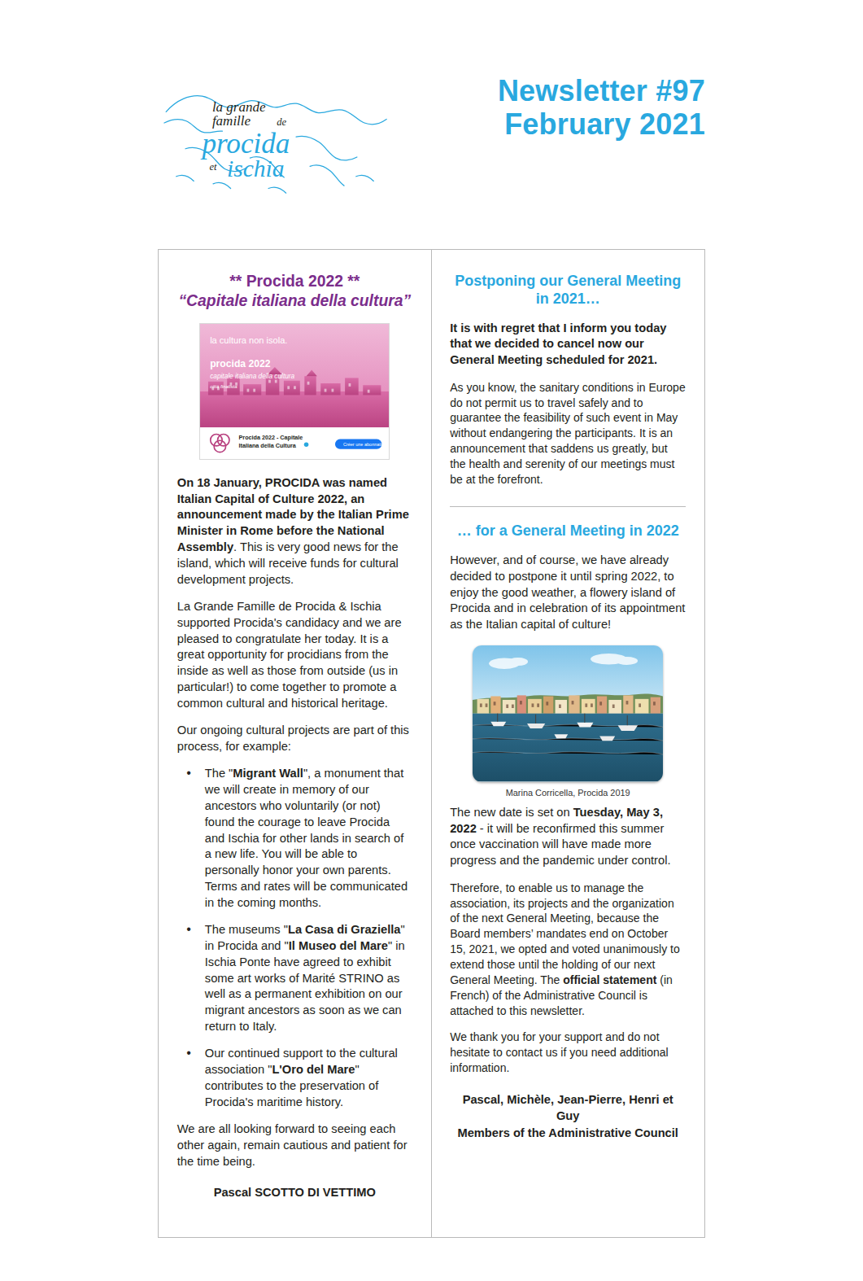la grande famille de procida et ischia
Newsletter #97
February 2021
** Procida 2022 ** “Capitale italiana della cultura”
la cultura non isola. procida 2022 capitale italiana della cultura città finalista Procida 2022 - Capitale Italiana della Cultura Créer une abonnation
On 18 January, PROCIDA was named Italian Capital of Culture 2022, an announcement made by the Italian Prime Minister in Rome before the National Assembly. This is very good news for the island, which will receive funds for cultural development projects.
La Grande Famille de Procida & Ischia supported Procida's candidacy and we are pleased to congratulate her today. It is a great opportunity for procidians from the inside as well as those from outside (us in particular!) to come together to promote a common cultural and historical heritage.
Our ongoing cultural projects are part of this process, for example:
The "Migrant Wall", a monument that we will create in memory of our ancestors who voluntarily (or not) found the courage to leave Procida and Ischia for other lands in search of a new life. You will be able to personally honor your own parents. Terms and rates will be communicated in the coming months.
The museums "La Casa di Graziella" in Procida and "Il Museo del Mare" in Ischia Ponte have agreed to exhibit some art works of Marité STRINO as well as a permanent exhibition on our migrant ancestors as soon as we can return to Italy.
Our continued support to the cultural association "L'Oro del Mare" contributes to the preservation of Procida's maritime history.
We are all looking forward to seeing each other again, remain cautious and patient for the time being.
Pascal SCOTTO DI VETTIMO
Postponing our General Meeting in 2021…
It is with regret that I inform you today that we decided to cancel now our General Meeting scheduled for 2021.
As you know, the sanitary conditions in Europe do not permit us to travel safely and to guarantee the feasibility of such event in May without endangering the participants. It is an announcement that saddens us greatly, but the health and serenity of our meetings must be at the forefront.
… for a General Meeting in 2022
However, and of course, we have already decided to postpone it until spring 2022, to enjoy the good weather, a flowery island of Procida and in celebration of its appointment as the Italian capital of culture!
Marina Corricella, Procida 2019
The new date is set on Tuesday, May 3, 2022 - it will be reconfirmed this summer once vaccination will have made more progress and the pandemic under control.
Therefore, to enable us to manage the association, its projects and the organization of the next General Meeting, because the Board members’ mandates end on October 15, 2021, we opted and voted unanimously to extend those until the holding of our next General Meeting. The official statement (in French) of the Administrative Council is attached to this newsletter.
We thank you for your support and do not hesitate to contact us if you need additional information.
Pascal, Michèle, Jean-Pierre, Henri et Guy
Members of the Administrative Council